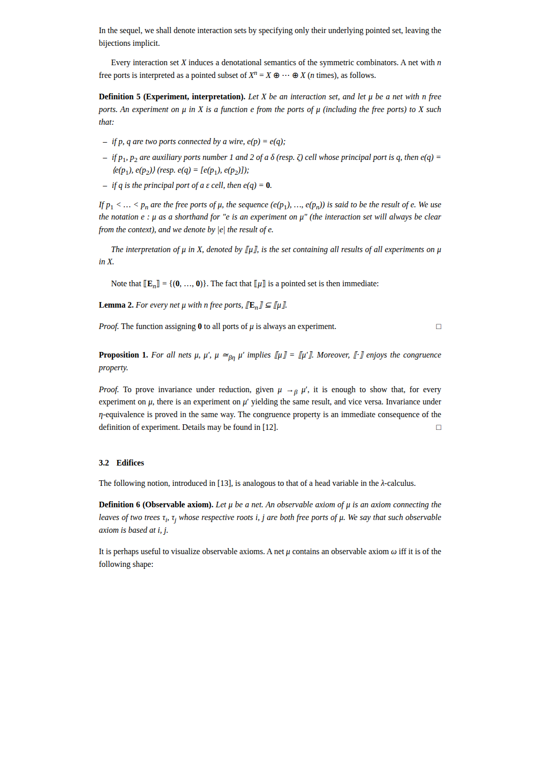In the sequel, we shall denote interaction sets by specifying only their underlying pointed set, leaving the bijections implicit.
Every interaction set X induces a denotational semantics of the symmetric combinators. A net with n free ports is interpreted as a pointed subset of Xn = X ⊕ ⋯ ⊕ X (n times), as follows.
Definition 5 (Experiment, interpretation). Let X be an interaction set, and let μ be a net with n free ports. An experiment on μ in X is a function e from the ports of μ (including the free ports) to X such that:
if p, q are two ports connected by a wire, e(p) = e(q);
if p1, p2 are auxiliary ports number 1 and 2 of a δ (resp. ζ) cell whose principal port is q, then e(q) = ⟨e(p1), e(p2)⟩ (resp. e(q) = [e(p1), e(p2)]);
if q is the principal port of a ε cell, then e(q) = 0.
If p1 < … < pn are the free ports of μ, the sequence (e(p1), …, e(pn)) is said to be the result of e. We use the notation e : μ as a shorthand for "e is an experiment on μ" (the interaction set will always be clear from the context), and we denote by |e| the result of e.
The interpretation of μ in X, denoted by ⟦μ⟧, is the set containing all results of all experiments on μ in X.
Note that ⟦En⟧ = {(0, …, 0)}. The fact that ⟦μ⟧ is a pointed set is then immediate:
Lemma 2. For every net μ with n free ports, ⟦En⟧ ⊆ ⟦μ⟧.
Proof. The function assigning 0 to all ports of μ is always an experiment. □
Proposition 1. For all nets μ, μ′, μ ≃βη μ′ implies ⟦μ⟧ = ⟦μ′⟧. Moreover, ⟦·⟧ enjoys the congruence property.
Proof. To prove invariance under reduction, given μ →β μ′, it is enough to show that, for every experiment on μ, there is an experiment on μ′ yielding the same result, and vice versa. Invariance under η-equivalence is proved in the same way. The congruence property is an immediate consequence of the definition of experiment. Details may be found in [12]. □
3.2 Edifices
The following notion, introduced in [13], is analogous to that of a head variable in the λ-calculus.
Definition 6 (Observable axiom). Let μ be a net. An observable axiom of μ is an axiom connecting the leaves of two trees τi, τj whose respective roots i, j are both free ports of μ. We say that such observable axiom is based at i, j.
It is perhaps useful to visualize observable axioms. A net μ contains an observable axiom ω iff it is of the following shape: